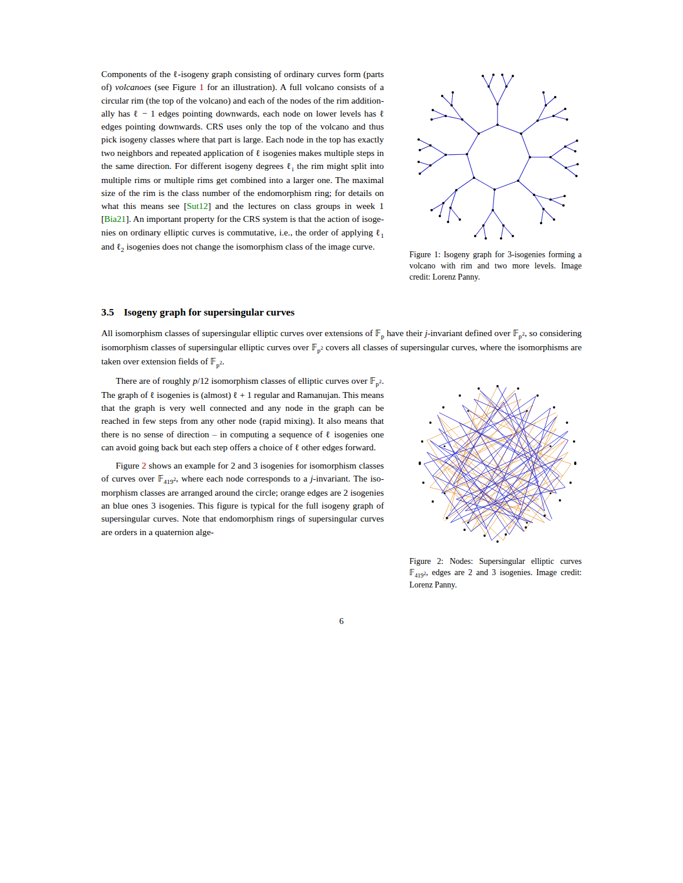Figure 1: Isogeny graph for 3-isogenies forming a volcano with rim and two more levels. Image credit: Lorenz Panny.
Components of the ℓ-isogeny graph consisting of ordinary curves form (parts of) volcanoes (see Figure 1 for an illustration). A full volcano consists of a circular rim (the top of the volcano) and each of the nodes of the rim additionally has ℓ − 1 edges pointing downwards, each node on lower levels has ℓ edges pointing downwards. CRS uses only the top of the volcano and thus pick isogeny classes where that part is large. Each node in the top has exactly two neighbors and repeated application of ℓ isogenies makes multiple steps in the same direction. For different isogeny degrees ℓi the rim might split into multiple rims or multiple rims get combined into a larger one. The maximal size of the rim is the class number of the endomorphism ring; for details on what this means see [Sut12] and the lectures on class groups in week 1 [Bia21]. An important property for the CRS system is that the action of isogenies on ordinary elliptic curves is commutative, i.e., the order of applying ℓ1 and ℓ2 isogenies does not change the isomorphism class of the image curve.
3.5 Isogeny graph for supersingular curves
All isomorphism classes of supersingular elliptic curves over extensions of 𝔽p have their j-invariant defined over 𝔽p2, so considering isomorphism classes of supersingular elliptic curves over 𝔽p2 covers all classes of supersingular curves, where the isomorphisms are taken over extension fields of 𝔽p2.
Figure 2: Nodes: Supersingular elliptic curves 𝔽4192, edges are 2 and 3 isogenies. Image credit: Lorenz Panny.
There are of roughly p/12 isomorphism classes of elliptic curves over 𝔽p2. The graph of ℓ isogenies is (almost) ℓ + 1 regular and Ramanujan. This means that the graph is very well connected and any node in the graph can be reached in few steps from any other node (rapid mixing). It also means that there is no sense of direction – in computing a sequence of ℓ isogenies one can avoid going back but each step offers a choice of ℓ other edges forward.
Figure 2 shows an example for 2 and 3 isogenies for isomorphism classes of curves over 𝔽4192, where each node corresponds to a j-invariant. The isomorphism classes are arranged around the circle; orange edges are 2 isogenies an blue ones 3 isogenies. This figure is typical for the full isogeny graph of supersingular curves. Note that endomorphism rings of supersingular curves are orders in a quaternion alge-
6